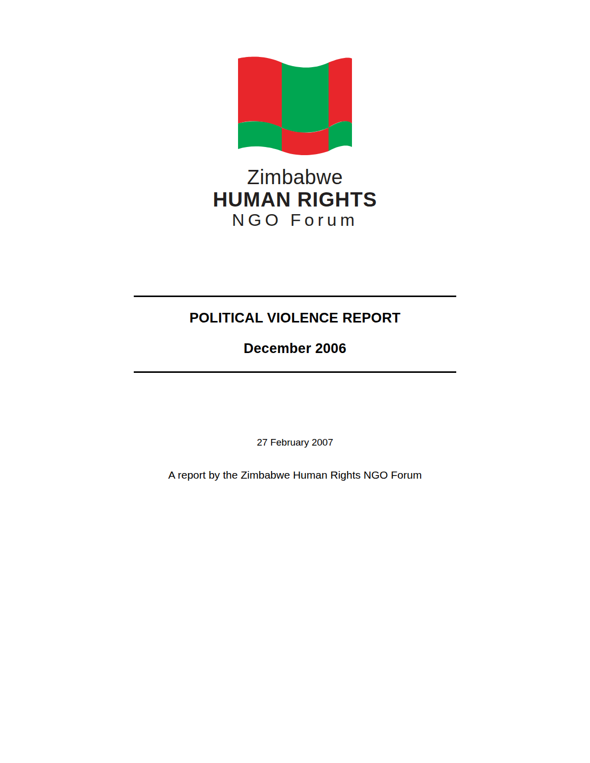Zimbabwe
HUMAN RIGHTS
NGO Forum
POLITICAL VIOLENCE REPORT
December 2006
27 February 2007
A report by the Zimbabwe Human Rights NGO Forum